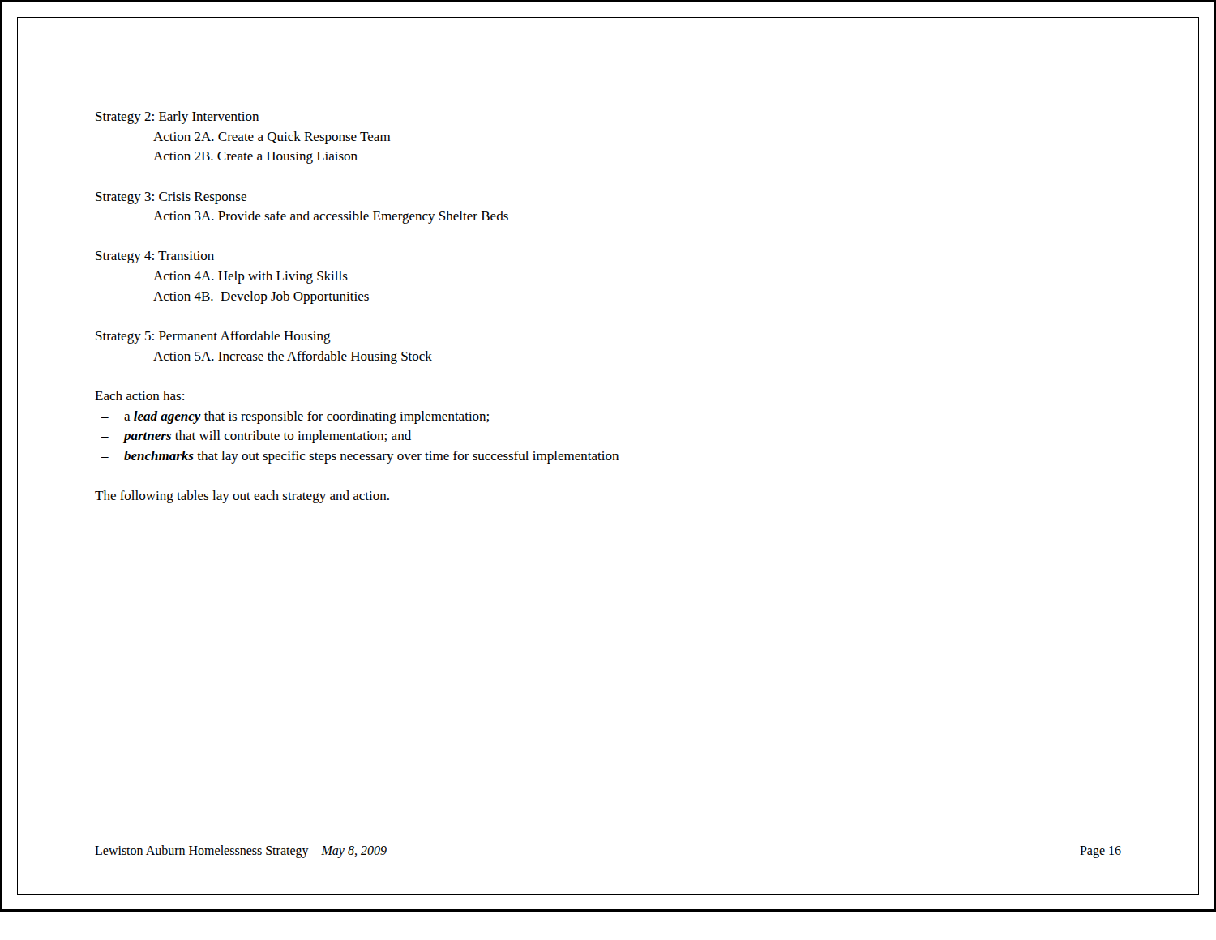Strategy 2: Early Intervention
Action 2A. Create a Quick Response Team
Action 2B. Create a Housing Liaison
Strategy 3: Crisis Response
Action 3A. Provide safe and accessible Emergency Shelter Beds
Strategy 4: Transition
Action 4A. Help with Living Skills
Action 4B. Develop Job Opportunities
Strategy 5: Permanent Affordable Housing
Action 5A. Increase the Affordable Housing Stock
Each action has:
a lead agency that is responsible for coordinating implementation;
partners that will contribute to implementation; and
benchmarks that lay out specific steps necessary over time for successful implementation
The following tables lay out each strategy and action.
Lewiston Auburn Homelessness Strategy – May 8, 2009 Page 16